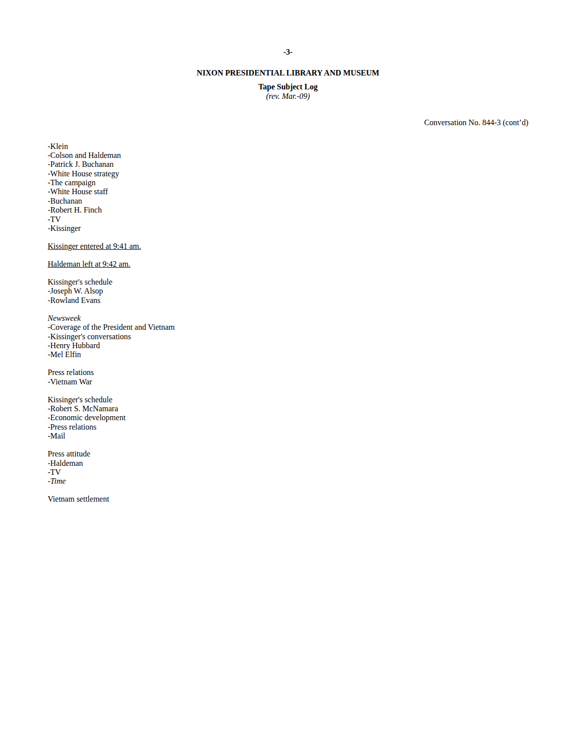-3-
NIXON PRESIDENTIAL LIBRARY AND MUSEUM
Tape Subject Log
(rev. Mar.-09)
Conversation No. 844-3 (cont’d)
-Klein
-Colson and Haldeman
-Patrick J. Buchanan
-White House strategy
-The campaign
-White House staff
-Buchanan
-Robert H. Finch
-TV
-Kissinger
Kissinger entered at 9:41 am.
Haldeman left at 9:42 am.
Kissinger's schedule
-Joseph W. Alsop
-Rowland Evans
Newsweek
-Coverage of the President and Vietnam
-Kissinger's conversations
-Henry Hubbard
-Mel Elfin
Press relations
-Vietnam War
Kissinger's schedule
-Robert S. McNamara
-Economic development
-Press relations
-Mail
Press attitude
-Haldeman
-TV
-Time
Vietnam settlement